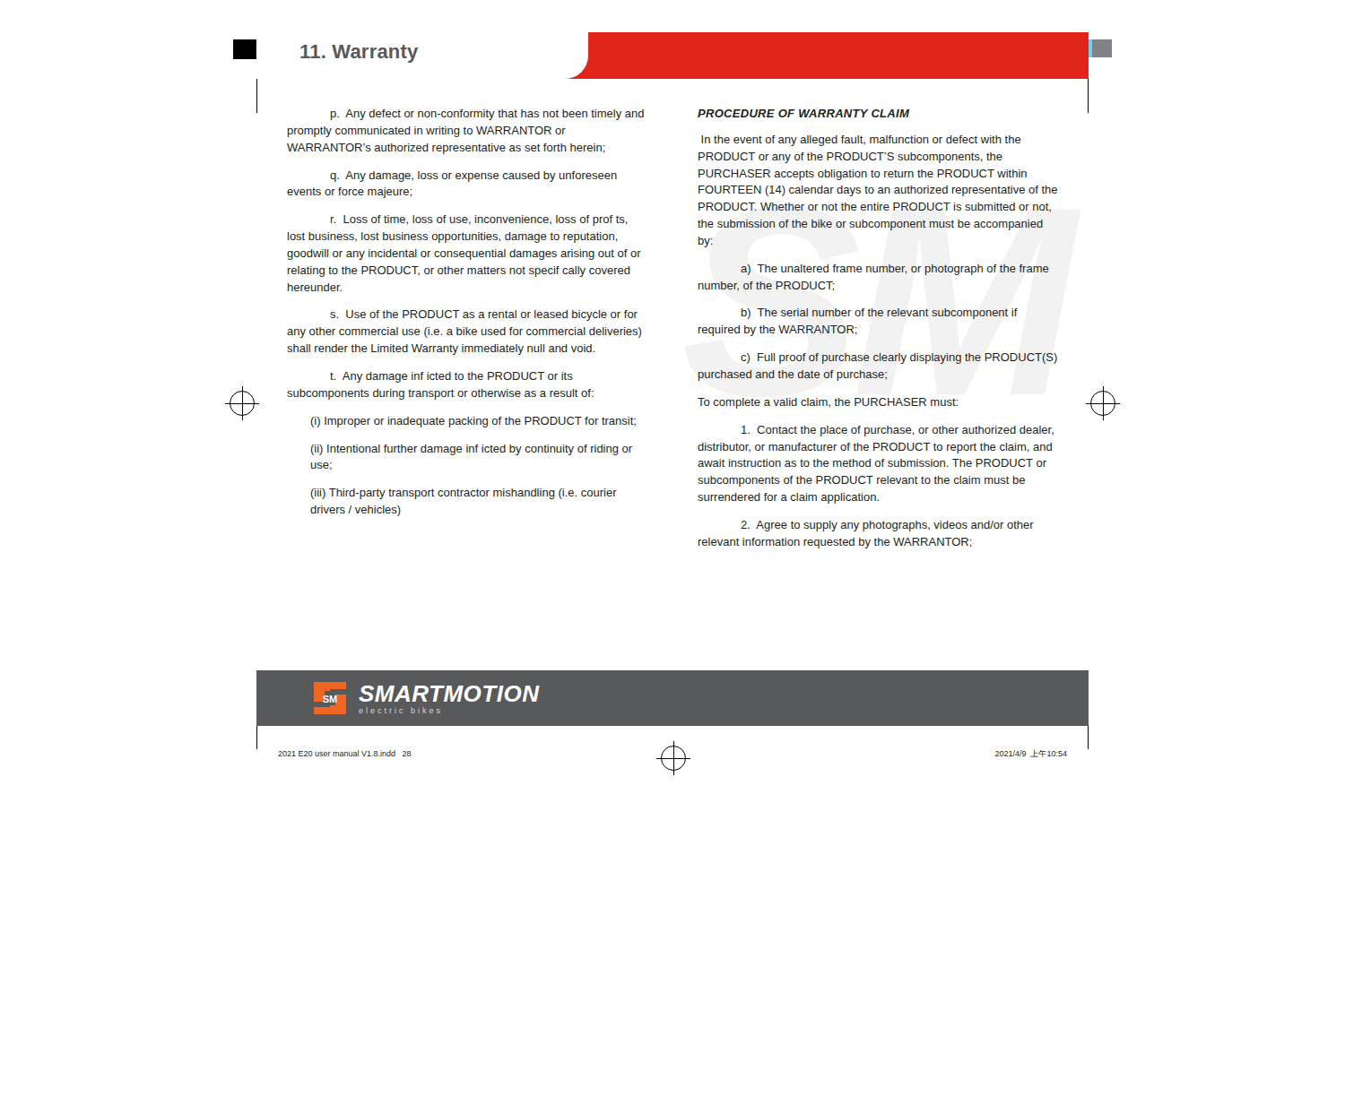11. Warranty
SM
p. Any defect or non-conformity that has not been timely and promptly communicated in writing to WARRANTOR or WARRANTOR’s authorized representative as set forth herein;
q. Any damage, loss or expense caused by unforeseen events or force majeure;
r. Loss of time, loss of use, inconvenience, loss of prof ts, lost business, lost business opportunities, damage to reputation, goodwill or any incidental or consequential damages arising out of or relating to the PRODUCT, or other matters not specif cally covered hereunder.
s. Use of the PRODUCT as a rental or leased bicycle or for any other commercial use (i.e. a bike used for commercial deliveries) shall render the Limited Warranty immediately null and void.
t. Any damage inf icted to the PRODUCT or its subcomponents during transport or otherwise as a result of:
(i) Improper or inadequate packing of the PRODUCT for transit;
(ii) Intentional further damage inf icted by continuity of riding or use;
(iii) Third-party transport contractor mishandling (i.e. courier drivers / vehicles)
PROCEDURE OF WARRANTY CLAIM
In the event of any alleged fault, malfunction or defect with the PRODUCT or any of the PRODUCT’S subcomponents, the PURCHASER accepts obligation to return the PRODUCT within FOURTEEN (14) calendar days to an authorized representative of the PRODUCT. Whether or not the entire PRODUCT is submitted or not, the submission of the bike or subcomponent must be accompanied by:
a) The unaltered frame number, or photograph of the frame number, of the PRODUCT;
b) The serial number of the relevant subcomponent if required by the WARRANTOR;
c) Full proof of purchase clearly displaying the PRODUCT(S) purchased and the date of purchase;
To complete a valid claim, the PURCHASER must:
1. Contact the place of purchase, or other authorized dealer, distributor, or manufacturer of the PRODUCT to report the claim, and await instruction as to the method of submission. The PRODUCT or subcomponents of the PRODUCT relevant to the claim must be surrendered for a claim application.
2. Agree to supply any photographs, videos and/or other relevant information requested by the WARRANTOR;
SM
SMARTMOTION electric bikes
2021 E20 user manual V1.8.indd 28 2021/4/9 上午10:54